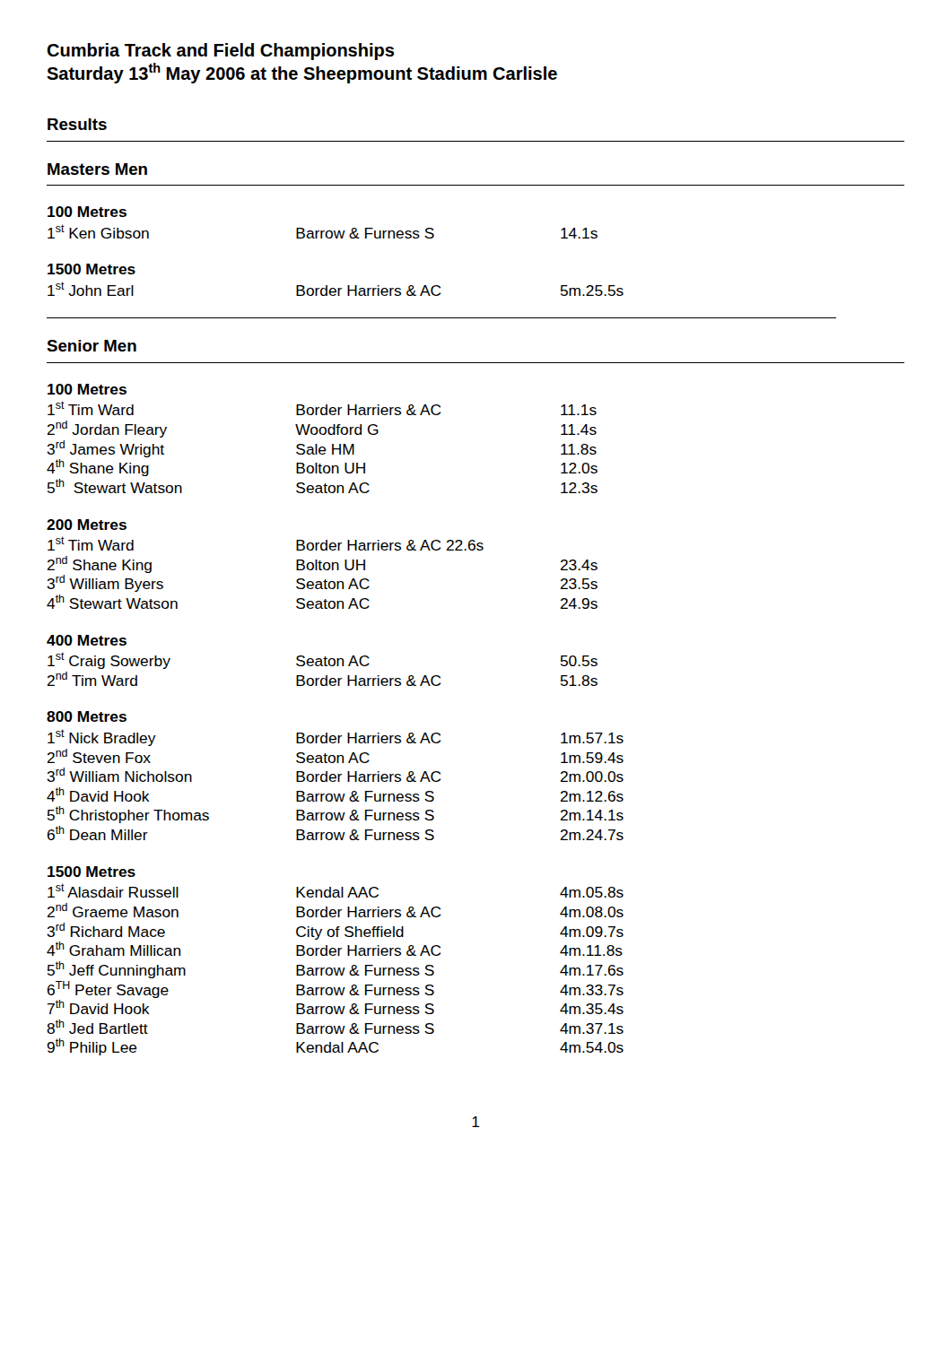Cumbria Track and Field Championships
Saturday 13th May 2006 at the Sheepmount Stadium Carlisle
Results
Masters Men
100 Metres
| 1 st Ken Gibson | Barrow & Furness S | 14.1s |
1500 Metres
| 1 st John Earl | Border Harriers & AC | 5m.25.5s |
Senior Men
100 Metres
| 1 st Tim Ward | Border Harriers & AC | 11.1s |
| 2 nd Jordan Fleary | Woodford G | 11.4s |
| 3 rd James Wright | Sale HM | 11.8s |
| 4 th Shane King | Bolton UH | 12.0s |
| 5 th Stewart Watson | Seaton AC | 12.3s |
200 Metres
| 1 st Tim Ward | Border Harriers & AC 22.6s | |
| 2 nd Shane King | Bolton UH | 23.4s |
| 3 rd William Byers | Seaton AC | 23.5s |
| 4 th Stewart Watson | Seaton AC | 24.9s |
400 Metres
| 1 st Craig Sowerby | Seaton AC | 50.5s |
| 2 nd Tim Ward | Border Harriers & AC | 51.8s |
800 Metres
| 1 st Nick Bradley | Border Harriers & AC | 1m.57.1s |
| 2 nd Steven Fox | Seaton AC | 1m.59.4s |
| 3 rd William Nicholson | Border Harriers & AC | 2m.00.0s |
| 4 th David Hook | Barrow & Furness S | 2m.12.6s |
| 5 th Christopher Thomas | Barrow & Furness S | 2m.14.1s |
| 6 th Dean Miller | Barrow & Furness S | 2m.24.7s |
1500 Metres
| 1 st Alasdair Russell | Kendal AAC | 4m.05.8s |
| 2 nd Graeme Mason | Border Harriers & AC | 4m.08.0s |
| 3 rd Richard Mace | City of Sheffield | 4m.09.7s |
| 4 th Graham Millican | Border Harriers & AC | 4m.11.8s |
| 5 th Jeff Cunningham | Barrow & Furness S | 4m.17.6s |
| 6 TH Peter Savage | Barrow & Furness S | 4m.33.7s |
| 7 th David Hook | Barrow & Furness S | 4m.35.4s |
| 8 th Jed Bartlett | Barrow & Furness S | 4m.37.1s |
| 9 th Philip Lee | Kendal AAC | 4m.54.0s |
1